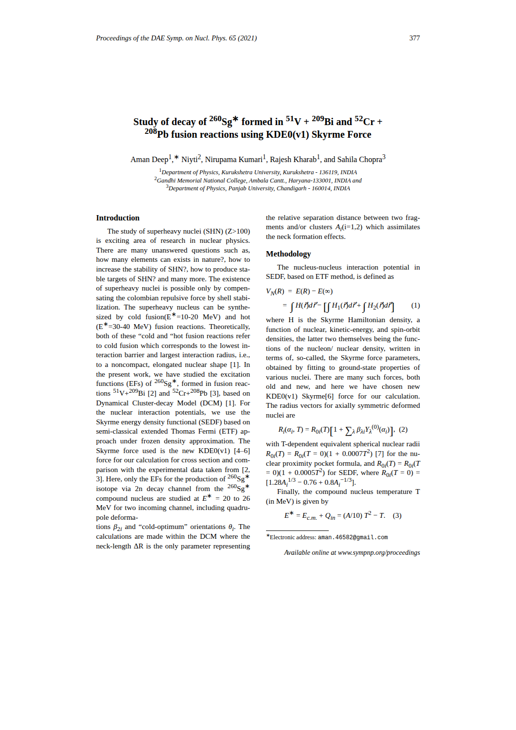Proceedings of the DAE Symp. on Nucl. Phys. 65 (2021)
377
Study of decay of 260Sg∗ formed in 51V + 209Bi and 52Cr +
208Pb fusion reactions using KDE0(v1) Skyrme Force
Aman Deep1,∗ Niyti2, Nirupama Kumari1, Rajesh Kharab1, and Sahila Chopra3
1Department of Physics, Kurukshetra University, Kurukshetra - 136119, INDIA
2Gandhi Memorial National College, Ambala Cantt., Haryana-133001, INDIA and
3Department of Physics, Panjab University, Chandigarh - 160014, INDIA
Introduction
The study of superheavy nuclei (SHN) (Z>100) is exciting area of research in nuclear physics. There are many unanswered questions such as, how many elements can exists in nature?, how to increase the stability of SHN?, how to produce stable targets of SHN? and many more. The existence of superheavy nuclei is possible only by compensating the colombian repulsive force by shell stabilization. The superheavy nucleus can be synthesized by cold fusion(E∗=10-20 MeV) and hot (E∗=30-40 MeV) fusion reactions. Theoretically, both of these “cold and “hot fusion reactions refer to cold fusion which corresponds to the lowest interaction barrier and largest interaction radius, i.e., to a noncompact, elongated nuclear shape [1]. In the present work, we have studied the excitation functions (EFs) of 260Sg∗, formed in fusion reactions 51V+209Bi [2] and 52Cr+208Pb [3], based on Dynamical Cluster-decay Model (DCM) [1]. For the nuclear interaction potentials, we use the Skyrme energy density functional (SEDF) based on semi-classical extended Thomas Fermi (ETF) approach under frozen density approximation. The Skyrme force used is the new KDE0(v1) [4–6] force for our calculation for cross section and comparison with the experimental data taken from [2, 3]. Here, only the EFs for the production of 260Sg∗ isotope via 2n decay channel from the 260Sg∗ compound nucleus are studied at E∗ = 20 to 26 MeV for two incoming channel, including quadrupole deforma-
tions β2i and “cold-optimum” orientations θi. The calculations are made within the DCM where the neck-length ΔR is the only parameter representing the relative separation distance between two fragments and/or clusters Ai(i=1,2) which assimilates the neck formation effects.
Methodology
The nucleus-nucleus interaction potential in SEDF, based on ETF method, is defined as
VN(R) = E(R) − E(∞)
= ∫ H(r⃗)dr⃗ − [∫ H1(r⃗)dr⃗ + ∫ H2(r⃗)dr⃗](1)
where H is the Skyrme Hamiltonian density, a function of nuclear, kinetic-energy, and spin-orbit densities, the latter two themselves being the functions of the nucleon/ nuclear density, written in terms of, so-called, the Skyrme force parameters, obtained by fitting to ground-state properties of various nuclei. There are many such forces, both old and new, and here we have chosen new KDE0(v1) Skyrme[6] force for our calculation. The radius vectors for axially symmetric deformed nuclei are
Ri(αi, T) = R0i(T)[1 + ∑λ βλi Yλ(0)(αi)], (2)
with T-dependent equivalent spherical nuclear radii R0i(T) = R0i(T = 0)(1 + 0.0007T2) [7] for the nuclear proximity pocket formula, and R0i(T) = R0i(T = 0)(1 + 0.0005T2) for SEDF, where R0i(T = 0) = [1.28Ai1/3 − 0.76 + 0.8Ai−1/3].
Finally, the compound nucleus temperature T (in MeV) is given by
E∗ = Ec.m. + Qin = (A/10) T2 − T. (3)
∗Electronic address: aman.46582@gmail.com
Available online at www.sympnp.org/proceedings